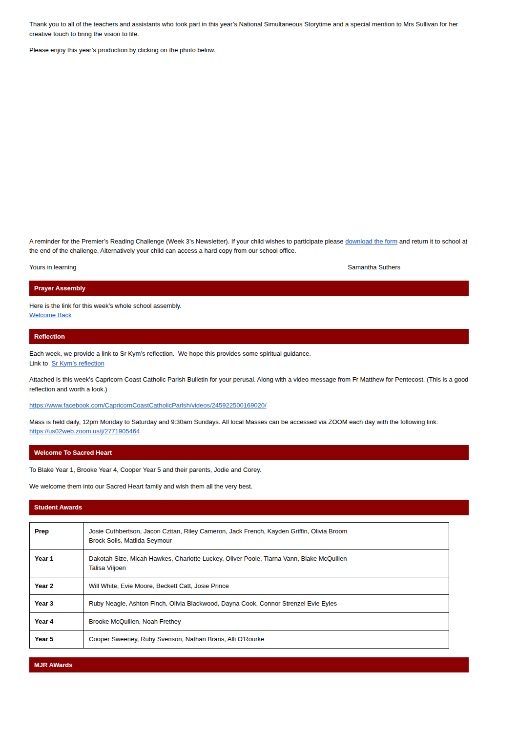Thank you to all of the teachers and assistants who took part in this year’s National Simultaneous Storytime and a special mention to Mrs Sullivan for her creative touch to bring the vision to life.
Please enjoy this year’s production by clicking on the photo below.
A reminder for the Premier’s Reading Challenge (Week 3’s Newsletter). If your child wishes to participate please download the form and return it to school at the end of the challenge. Alternatively your child can access a hard copy from our school office.
Yours in learning Samantha Suthers
Prayer Assembly
Here is the link for this week’s whole school assembly.
Welcome Back
Reflection
Each week, we provide a link to Sr Kym’s reflection. We hope this provides some spiritual guidance.
Link to Sr Kym’s reflection
Attached is this week’s Capricorn Coast Catholic Parish Bulletin for your perusal. Along with a video message from Fr Matthew for Pentecost. (This is a good reflection and worth a look.)
https://www.facebook.com/CapricornCoastCatholicParish/videos/245922500169020/
Mass is held daily, 12pm Monday to Saturday and 9:30am Sundays. All local Masses can be accessed via ZOOM each day with the following link: https://us02web.zoom.us/j/2771905464
Welcome To Sacred Heart
To Blake Year 1, Brooke Year 4, Cooper Year 5 and their parents, Jodie and Corey.
We welcome them into our Sacred Heart family and wish them all the very best.
Student Awards
| Prep | Josie Cuthbertson, Jacon Czitan, Riley Cameron, Jack French, Kayden Griffin, Olivia Broom Brock Solis, Matilda Seymour |
| Year 1 | Dakotah Size, Micah Hawkes, Charlotte Luckey, Oliver Poole, Tiarna Vann, Blake McQuillen Talisa Viljoen |
| Year 2 | Will White, Evie Moore, Beckett Catt, Josie Prince |
| Year 3 | Ruby Neagle, Ashton Finch, Olivia Blackwood, Dayna Cook, Connor Strenzel Evie Eyles |
| Year 4 | Brooke McQuillen, Noah Frethey |
| Year 5 | Cooper Sweeney, Ruby Svenson, Nathan Brans, Alli O'Rourke |
MJR AWards